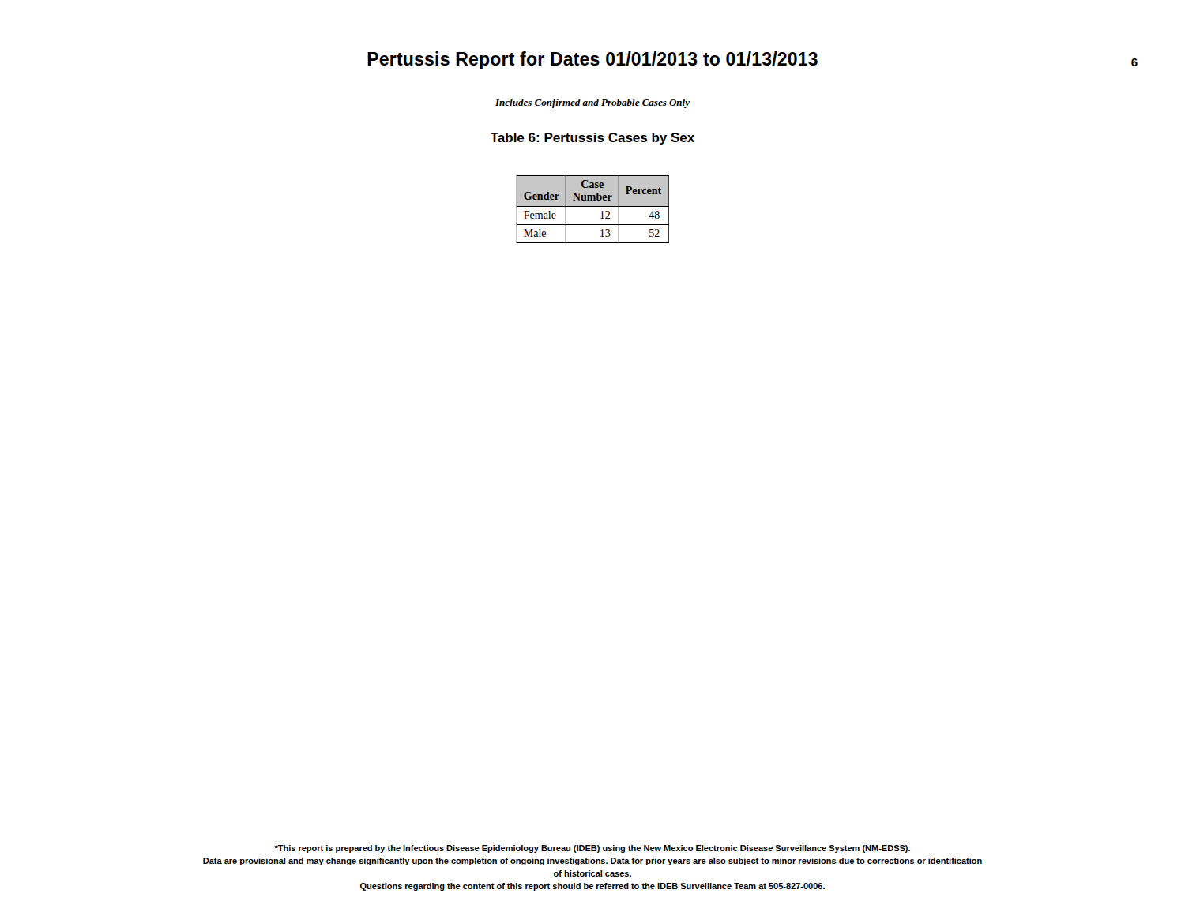6
Pertussis Report for Dates 01/01/2013 to 01/13/2013
Includes Confirmed and Probable Cases Only
Table 6: Pertussis Cases by Sex
| Gender | Case Number | Percent |
| --- | --- | --- |
| Female | 12 | 48 |
| Male | 13 | 52 |
*This report is prepared by the Infectious Disease Epidemiology Bureau (IDEB) using the New Mexico Electronic Disease Surveillance System (NM-EDSS).
Data are provisional and may change significantly upon the completion of ongoing investigations. Data for prior years are also subject to minor revisions due to corrections or identification of historical cases. Questions regarding the content of this report should be referred to the IDEB Surveillance Team at 505-827-0006.